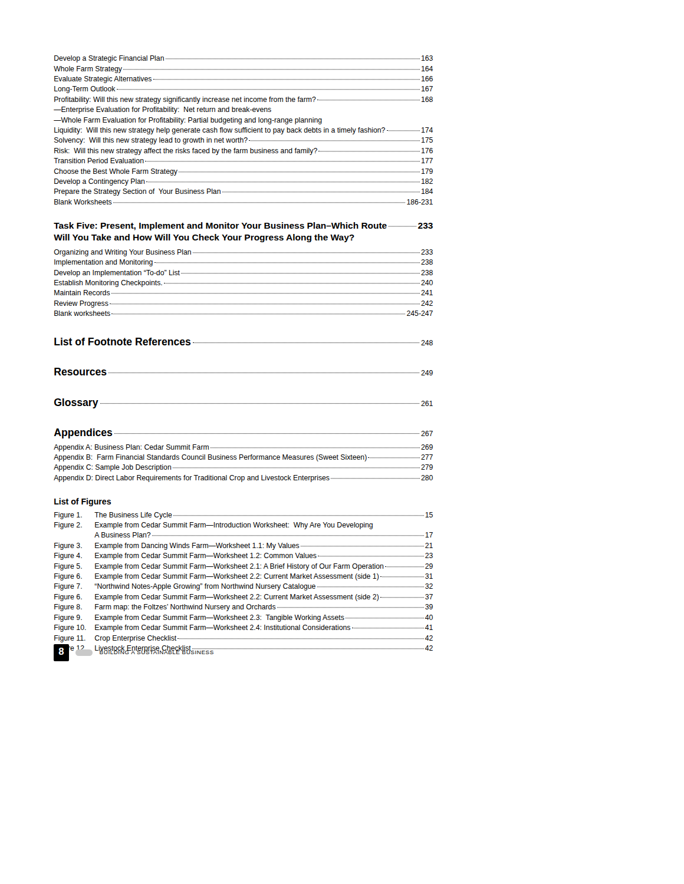Develop a Strategic Financial Plan 163
Whole Farm Strategy 164
Evaluate Strategic Alternatives 166
Long-Term Outlook 167
Profitability: Will this new strategy significantly increase net income from the farm? 168
—Enterprise Evaluation for Profitability: Net return and break-evens
—Whole Farm Evaluation for Profitability: Partial budgeting and long-range planning
Liquidity: Will this new strategy help generate cash flow sufficient to pay back debts in a timely fashion? 174
Solvency: Will this new strategy lead to growth in net worth? 175
Risk: Will this new strategy affect the risks faced by the farm business and family? 176
Transition Period Evaluation 177
Choose the Best Whole Farm Strategy 179
Develop a Contingency Plan 182
Prepare the Strategy Section of Your Business Plan 184
Blank Worksheets 186-231
Task Five: Present, Implement and Monitor Your Business Plan–Which Route
Will You Take and How Will You Check Your Progress Along the Way? 233
Organizing and Writing Your Business Plan 233
Implementation and Monitoring 238
Develop an Implementation “To-do” List 238
Establish Monitoring Checkpoints. 240
Maintain Records 241
Review Progress 242
Blank worksheets 245-247
List of Footnote References 248
Resources 249
Glossary 261
Appendices 267
Appendix A: Business Plan: Cedar Summit Farm 269
Appendix B: Farm Financial Standards Council Business Performance Measures (Sweet Sixteen) 277
Appendix C: Sample Job Description 279
Appendix D: Direct Labor Requirements for Traditional Crop and Livestock Enterprises 280
List of Figures
Figure 1. The Business Life Cycle 15
Figure 2. Example from Cedar Summit Farm—Introduction Worksheet: Why Are You Developing
A Business Plan? 17
Figure 3. Example from Dancing Winds Farm—Worksheet 1.1: My Values 21
Figure 4. Example from Cedar Summit Farm—Worksheet 1.2: Common Values 23
Figure 5. Example from Cedar Summit Farm—Worksheet 2.1: A Brief History of Our Farm Operation 29
Figure 6. Example from Cedar Summit Farm—Worksheet 2.2: Current Market Assessment (side 1) 31
Figure 7. “Northwind Notes-Apple Growing” from Northwind Nursery Catalogue 32
Figure 6. Example from Cedar Summit Farm—Worksheet 2.2: Current Market Assessment (side 2) 37
Figure 8. Farm map: the Foltzes’ Northwind Nursery and Orchards 39
Figure 9. Example from Cedar Summit Farm—Worksheet 2.3: Tangible Working Assets 40
Figure 10. Example from Cedar Summit Farm—Worksheet 2.4: Institutional Considerations 41
Figure 11. Crop Enterprise Checklist 42
Figure 12. Livestock Enterprise Checklist 42
8 Building a Sustainable Business